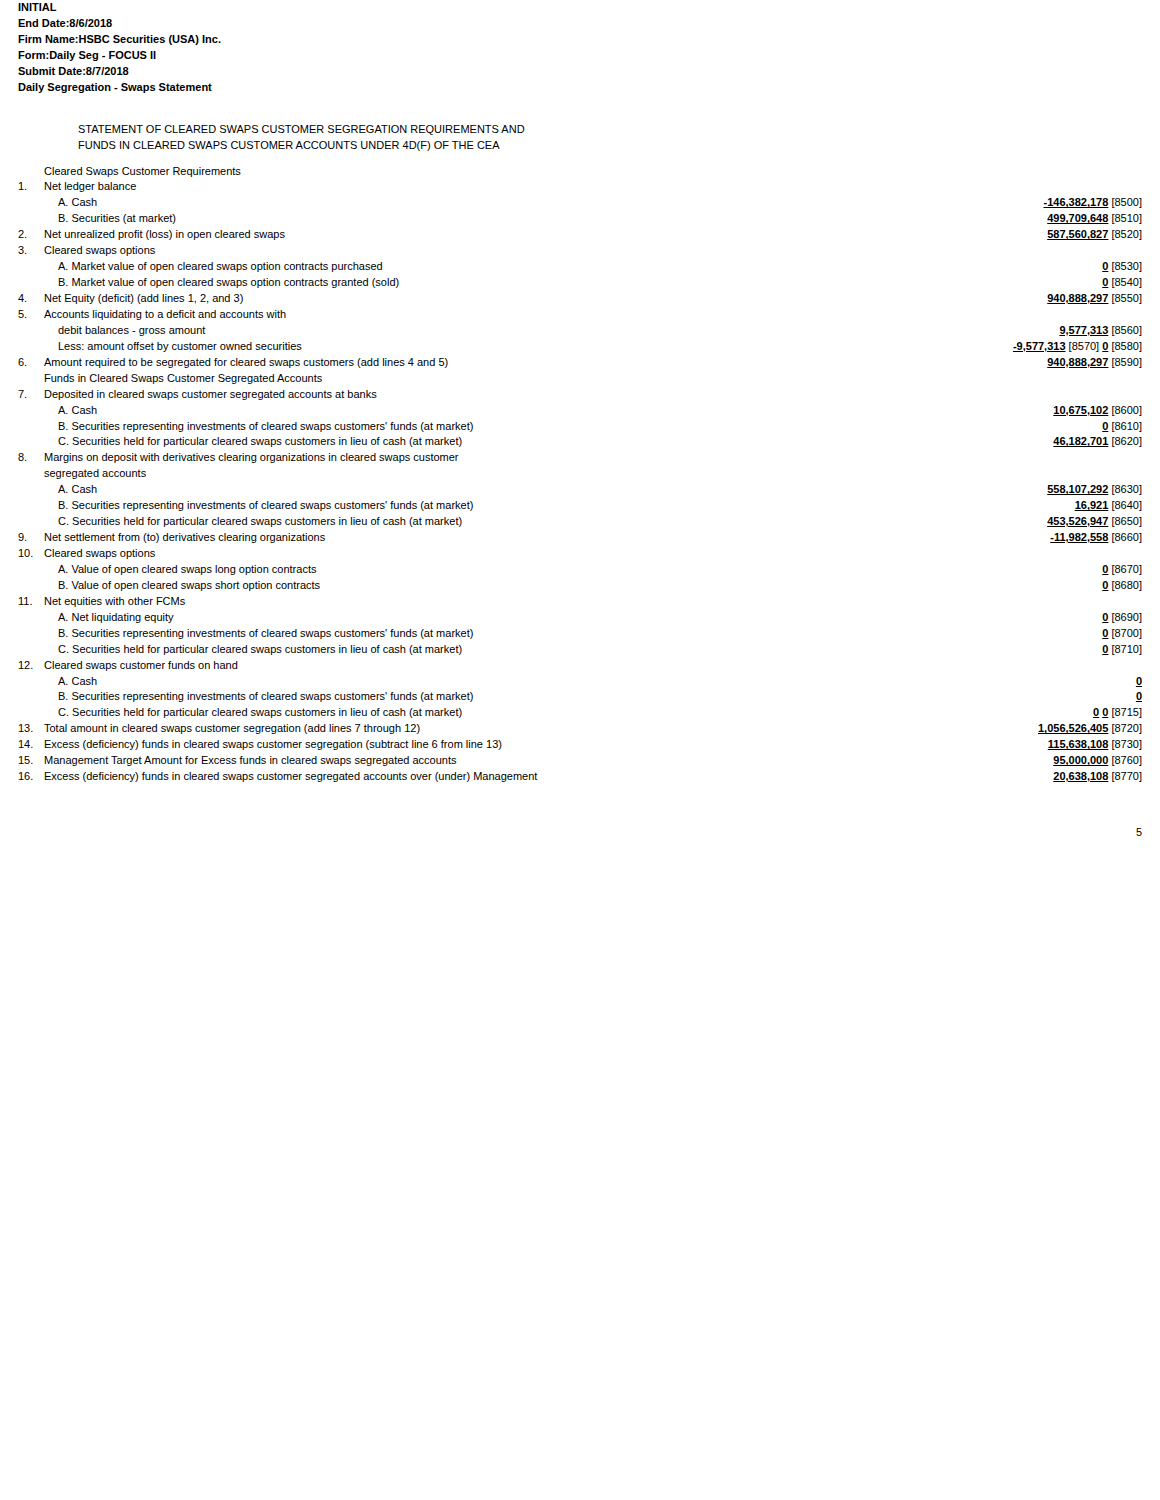INITIAL
End Date:8/6/2018
Firm Name:HSBC Securities (USA) Inc.
Form:Daily Seg - FOCUS II
Submit Date:8/7/2018
Daily Segregation - Swaps Statement
STATEMENT OF CLEARED SWAPS CUSTOMER SEGREGATION REQUIREMENTS AND
FUNDS IN CLEARED SWAPS CUSTOMER ACCOUNTS UNDER 4D(F) OF THE CEA
| | Cleared Swaps Customer Requirements | |
| 1. | Net ledger balance | |
| | A. Cash | -146,382,178 [8500] |
| | B. Securities (at market) | 499,709,648 [8510] |
| 2. | Net unrealized profit (loss) in open cleared swaps | 587,560,827 [8520] |
| 3. | Cleared swaps options | |
| | A. Market value of open cleared swaps option contracts purchased | 0 [8530] |
| | B. Market value of open cleared swaps option contracts granted (sold) | 0 [8540] |
| 4. | Net Equity (deficit) (add lines 1, 2, and 3) | 940,888,297 [8550] |
| 5. | Accounts liquidating to a deficit and accounts with | |
| | debit balances - gross amount | 9,577,313 [8560] |
| | Less: amount offset by customer owned securities | -9,577,313 [8570] 0 [8580] |
| 6. | Amount required to be segregated for cleared swaps customers (add lines 4 and 5) | 940,888,297 [8590] |
| | Funds in Cleared Swaps Customer Segregated Accounts | |
| 7. | Deposited in cleared swaps customer segregated accounts at banks | |
| | A. Cash | 10,675,102 [8600] |
| | B. Securities representing investments of cleared swaps customers' funds (at market) | 0 [8610] |
| | C. Securities held for particular cleared swaps customers in lieu of cash (at market) | 46,182,701 [8620] |
| 8. | Margins on deposit with derivatives clearing organizations in cleared swaps customer | |
| | segregated accounts | |
| | A. Cash | 558,107,292 [8630] |
| | B. Securities representing investments of cleared swaps customers' funds (at market) | 16,921 [8640] |
| | C. Securities held for particular cleared swaps customers in lieu of cash (at market) | 453,526,947 [8650] |
| 9. | Net settlement from (to) derivatives clearing organizations | -11,982,558 [8660] |
| 10. | Cleared swaps options | |
| | A. Value of open cleared swaps long option contracts | 0 [8670] |
| | B. Value of open cleared swaps short option contracts | 0 [8680] |
| 11. | Net equities with other FCMs | |
| | A. Net liquidating equity | 0 [8690] |
| | B. Securities representing investments of cleared swaps customers' funds (at market) | 0 [8700] |
| | C. Securities held for particular cleared swaps customers in lieu of cash (at market) | 0 [8710] |
| 12. | Cleared swaps customer funds on hand | |
| | A. Cash | 0 |
| | B. Securities representing investments of cleared swaps customers' funds (at market) | 0 |
| | C. Securities held for particular cleared swaps customers in lieu of cash (at market) | 0 0 [8715] |
| 13. | Total amount in cleared swaps customer segregation (add lines 7 through 12) | 1,056,526,405 [8720] |
| 14. | Excess (deficiency) funds in cleared swaps customer segregation (subtract line 6 from line 13) | 115,638,108 [8730] |
| 15. | Management Target Amount for Excess funds in cleared swaps segregated accounts | 95,000,000 [8760] |
| 16. | Excess (deficiency) funds in cleared swaps customer segregated accounts over (under) Management | 20,638,108 [8770] |
5